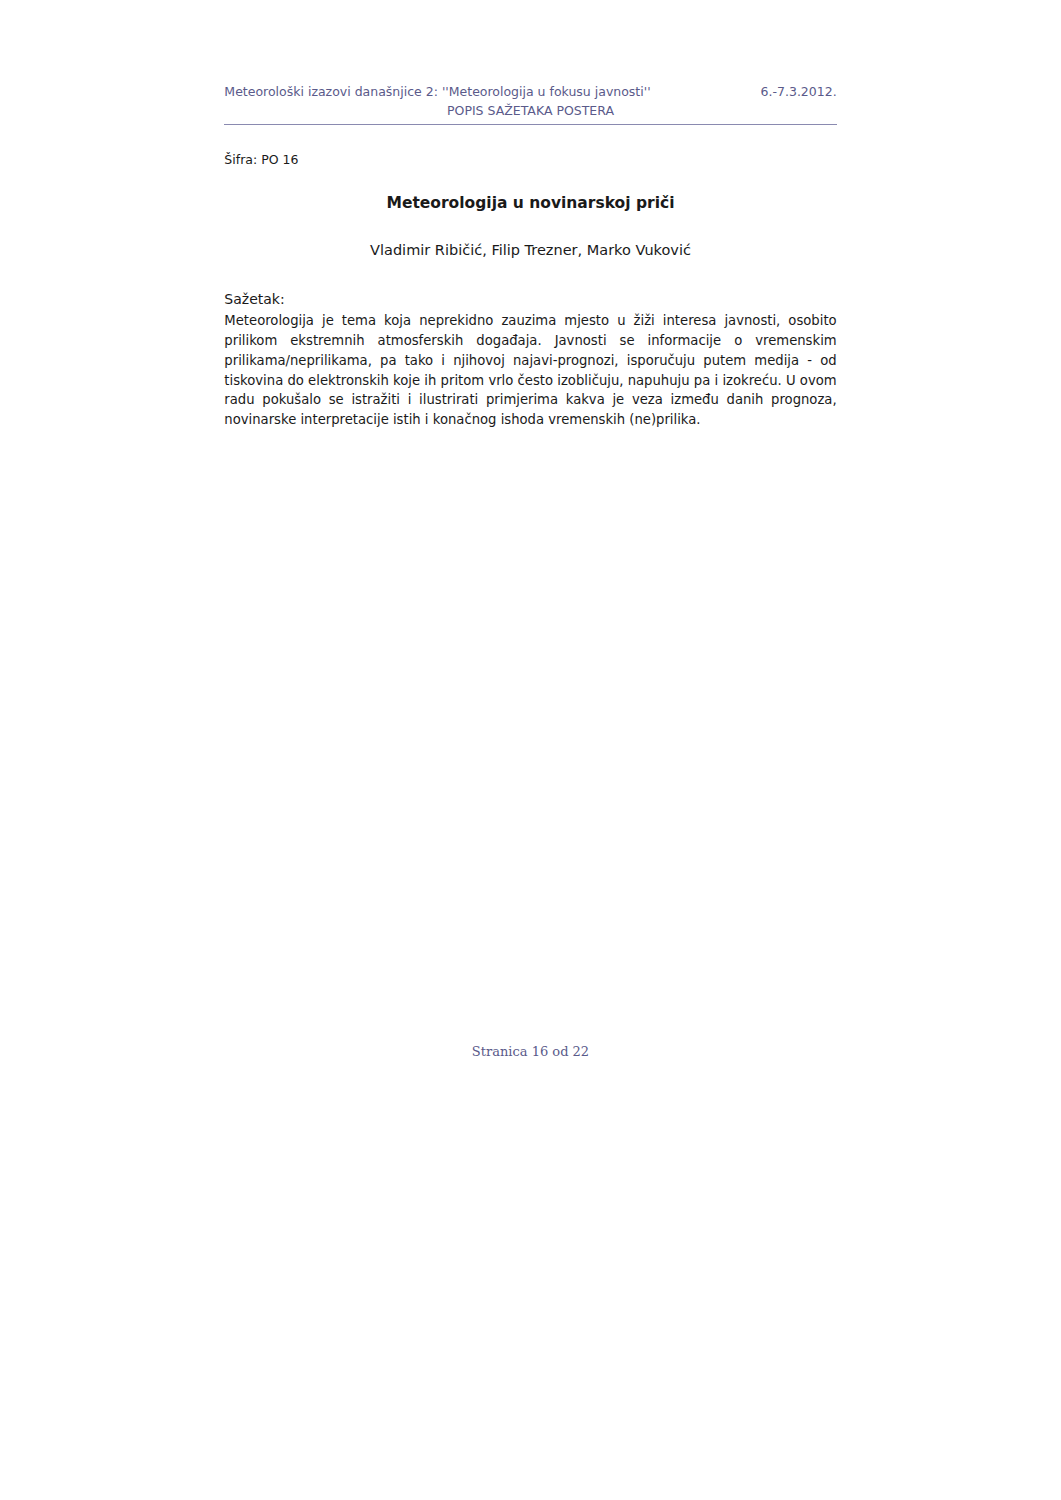Meteorološki izazovi današnjice 2: ''Meteorologija u fokusu javnosti''
6.-7.3.2012.
POPIS SAŽETAKA POSTERA
Šifra: PO 16
Meteorologija u novinarskoj priči
Vladimir Ribičić, Filip Trezner, Marko Vuković
Sažetak:
Meteorologija je tema koja neprekidno zauzima mjesto u žiži interesa javnosti, osobito prilikom ekstremnih atmosferskih događaja. Javnosti se informacije o vremenskim prilikama/neprilikama, pa tako i njihovoj najavi-prognozi, isporučuju putem medija - od tiskovina do elektronskih koje ih pritom vrlo često izobličuju, napuhuju pa i izokreću. U ovom radu pokušalo se istražiti i ilustrirati primjerima kakva je veza između danih prognoza, novinarske interpretacije istih i konačnog ishoda vremenskih (ne)prilika.
Stranica 16 od 22